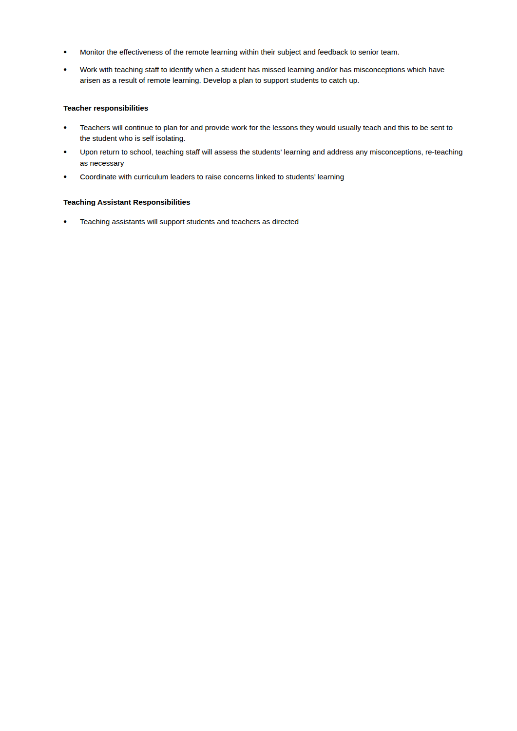Monitor the effectiveness of the remote learning within their subject and feedback to senior team.
Work with teaching staff to identify when a student has missed learning and/or has misconceptions which have arisen as a result of remote learning. Develop a plan to support students to catch up.
Teacher responsibilities
Teachers will continue to plan for and provide work for the lessons they would usually teach and this to be sent to the student who is self isolating.
Upon return to school, teaching staff will assess the students’ learning and address any misconceptions, re-teaching as necessary
Coordinate with curriculum leaders to raise concerns linked to students’ learning
Teaching Assistant Responsibilities
Teaching assistants will support students and teachers as directed